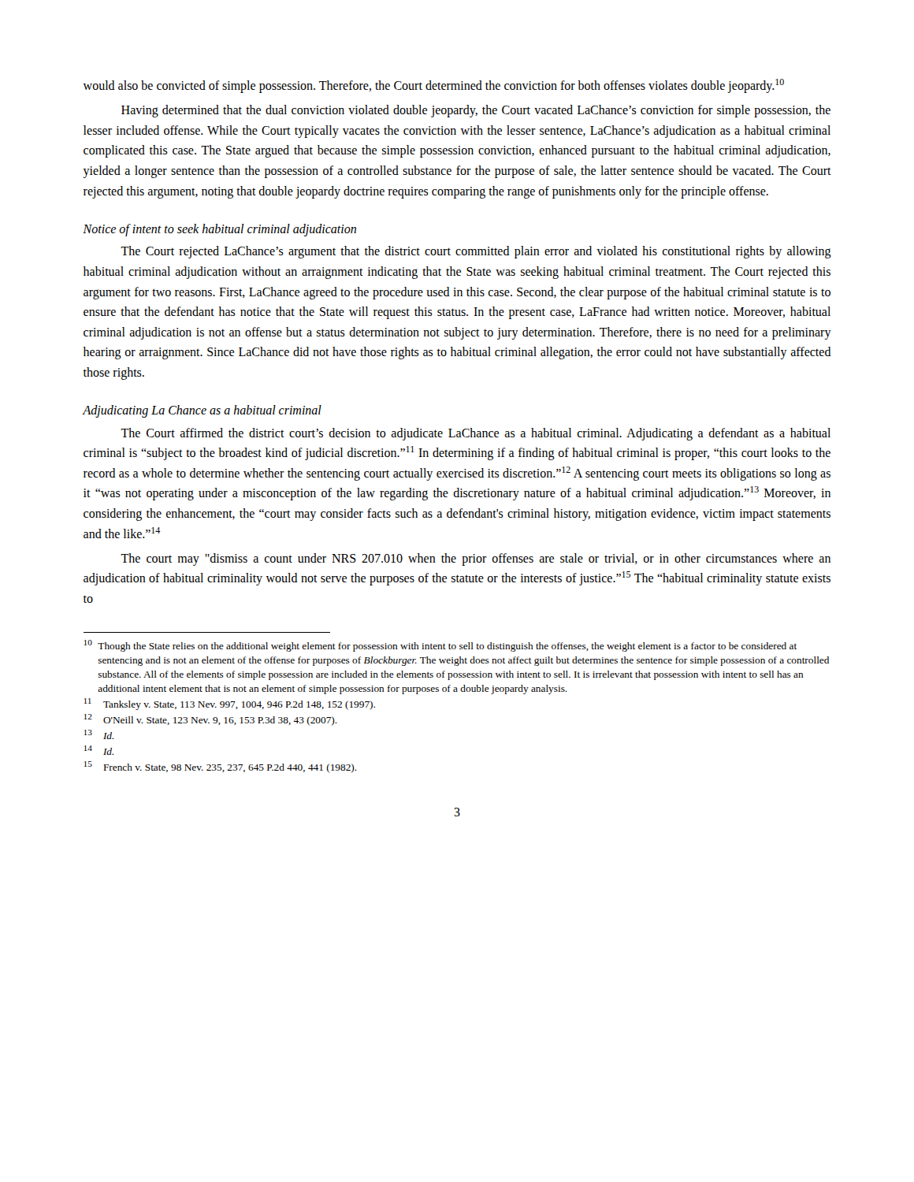would also be convicted of simple possession. Therefore, the Court determined the conviction for both offenses violates double jeopardy.10
Having determined that the dual conviction violated double jeopardy, the Court vacated LaChance’s conviction for simple possession, the lesser included offense. While the Court typically vacates the conviction with the lesser sentence, LaChance’s adjudication as a habitual criminal complicated this case. The State argued that because the simple possession conviction, enhanced pursuant to the habitual criminal adjudication, yielded a longer sentence than the possession of a controlled substance for the purpose of sale, the latter sentence should be vacated. The Court rejected this argument, noting that double jeopardy doctrine requires comparing the range of punishments only for the principle offense.
Notice of intent to seek habitual criminal adjudication
The Court rejected LaChance’s argument that the district court committed plain error and violated his constitutional rights by allowing habitual criminal adjudication without an arraignment indicating that the State was seeking habitual criminal treatment. The Court rejected this argument for two reasons. First, LaChance agreed to the procedure used in this case. Second, the clear purpose of the habitual criminal statute is to ensure that the defendant has notice that the State will request this status. In the present case, LaFrance had written notice. Moreover, habitual criminal adjudication is not an offense but a status determination not subject to jury determination. Therefore, there is no need for a preliminary hearing or arraignment. Since LaChance did not have those rights as to habitual criminal allegation, the error could not have substantially affected those rights.
Adjudicating La Chance as a habitual criminal
The Court affirmed the district court’s decision to adjudicate LaChance as a habitual criminal. Adjudicating a defendant as a habitual criminal is “subject to the broadest kind of judicial discretion.”11 In determining if a finding of habitual criminal is proper, “this court looks to the record as a whole to determine whether the sentencing court actually exercised its discretion.”12 A sentencing court meets its obligations so long as it “was not operating under a misconception of the law regarding the discretionary nature of a habitual criminal adjudication.”13 Moreover, in considering the enhancement, the “court may consider facts such as a defendant's criminal history, mitigation evidence, victim impact statements and the like.”14
The court may "dismiss a count under NRS 207.010 when the prior offenses are stale or trivial, or in other circumstances where an adjudication of habitual criminality would not serve the purposes of the statute or the interests of justice.”15 The “habitual criminality statute exists to
10 Though the State relies on the additional weight element for possession with intent to sell to distinguish the offenses, the weight element is a factor to be considered at sentencing and is not an element of the offense for purposes of Blockburger. The weight does not affect guilt but determines the sentence for simple possession of a controlled substance. All of the elements of simple possession are included in the elements of possession with intent to sell. It is irrelevant that possession with intent to sell has an additional intent element that is not an element of simple possession for purposes of a double jeopardy analysis.
11 Tanksley v. State, 113 Nev. 997, 1004, 946 P.2d 148, 152 (1997).
12 O'Neill v. State, 123 Nev. 9, 16, 153 P.3d 38, 43 (2007).
13 Id.
14 Id.
15 French v. State, 98 Nev. 235, 237, 645 P.2d 440, 441 (1982).
3